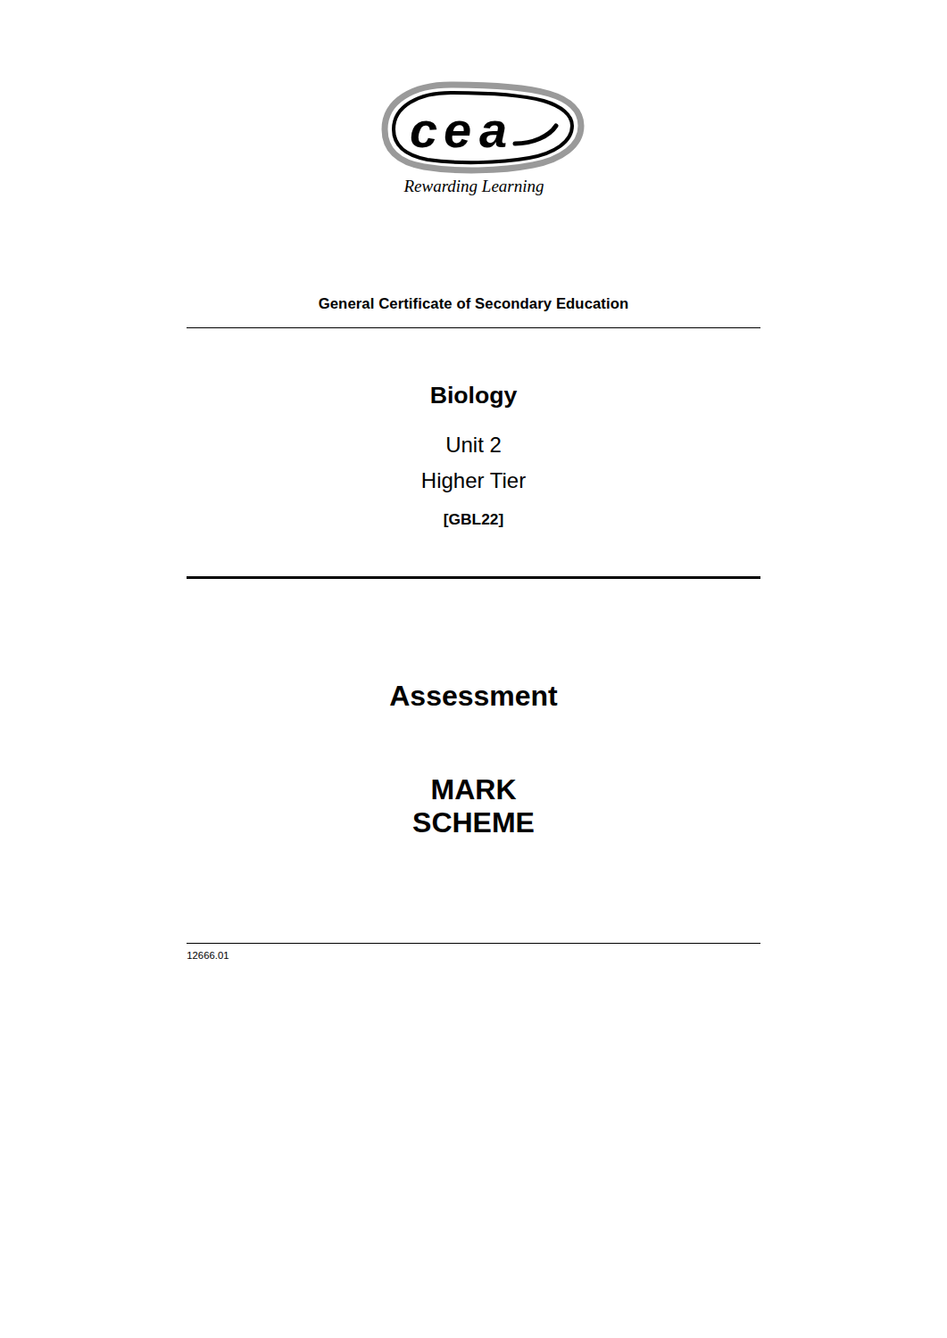c e a Rewarding Learning
General Certificate of Secondary Education
Biology
Unit 2
Higher Tier
[GBL22]
Assessment
MARK
SCHEME
12666.01